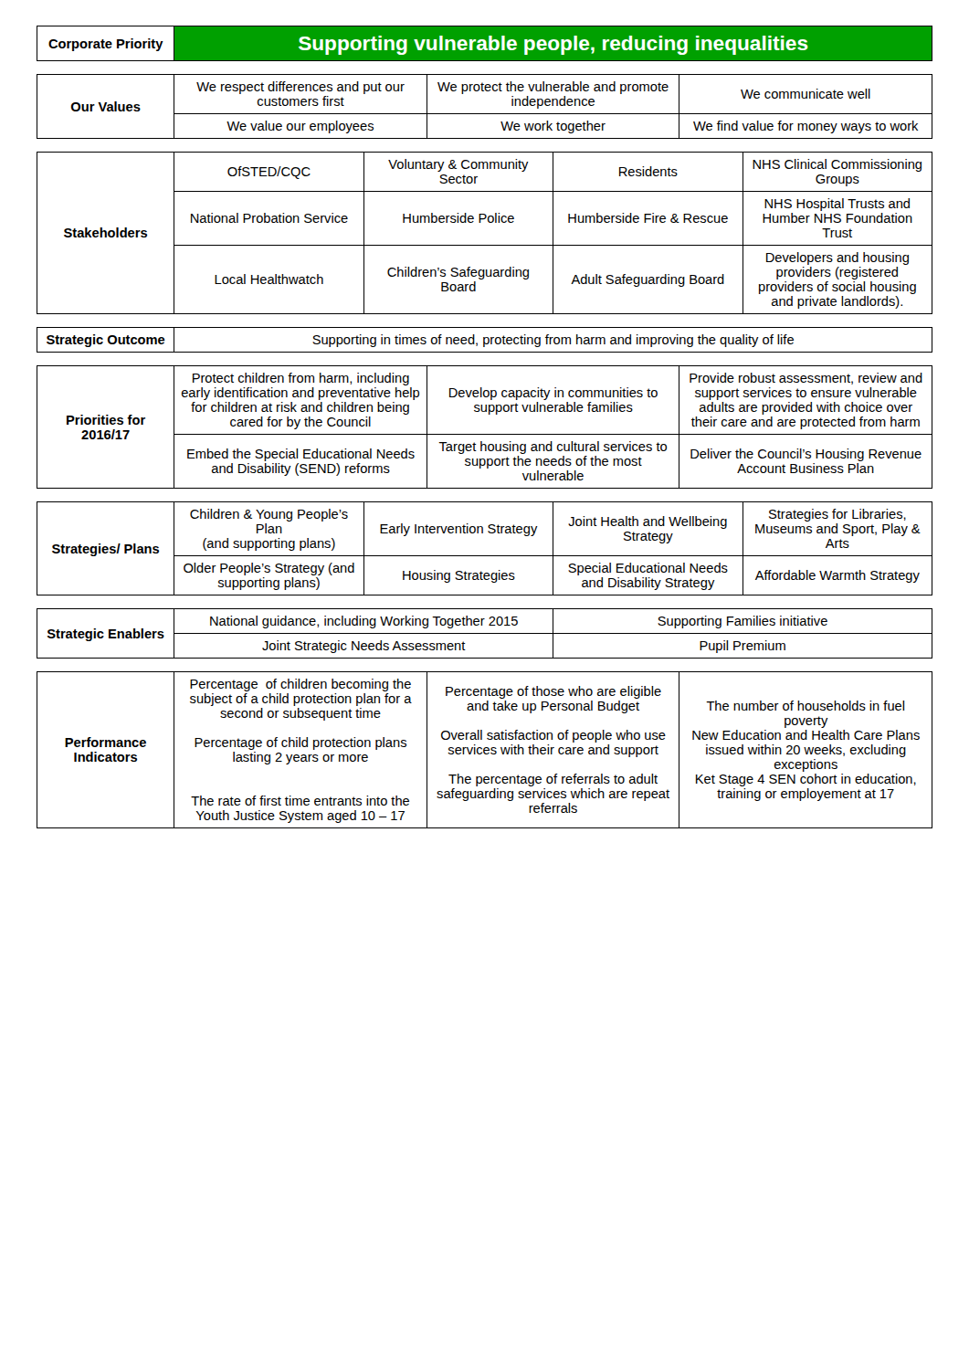| Corporate Priority | Supporting vulnerable people, reducing inequalities |
| Our Values | We respect differences and put our customers first | We protect the vulnerable and promote independence | We communicate well |
| We value our employees | We work together | We find value for money ways to work |
| Stakeholders | OfSTED/CQC | Voluntary & Community Sector | Residents | NHS Clinical Commissioning Groups |
| National Probation Service | Humberside Police | Humberside Fire & Rescue | NHS Hospital Trusts and Humber NHS Foundation Trust |
| Local Healthwatch | Children’s Safeguarding Board | Adult Safeguarding Board | Developers and housing providers (registered providers of social housing and private landlords). |
| Strategic Outcome | Supporting in times of need, protecting from harm and improving the quality of life |
| Priorities for 2016/17 | Protect children from harm, including early identification and preventative help for children at risk and children being cared for by the Council | Develop capacity in communities to support vulnerable families | Provide robust assessment, review and support services to ensure vulnerable adults are provided with choice over their care and are protected from harm |
| Embed the Special Educational Needs and Disability (SEND) reforms | Target housing and cultural services to support the needs of the most vulnerable | Deliver the Council’s Housing Revenue Account Business Plan |
| Strategies/ Plans | Children & Young People’s Plan (and supporting plans) | Early Intervention Strategy | Joint Health and Wellbeing Strategy | Strategies for Libraries, Museums and Sport, Play & Arts |
| Older People’s Strategy (and supporting plans) | Housing Strategies | Special Educational Needs and Disability Strategy | Affordable Warmth Strategy |
| Strategic Enablers | National guidance, including Working Together 2015 | Supporting Families initiative |
| Joint Strategic Needs Assessment | Pupil Premium |
| Performance Indicators | Percentage of children becoming the subject of a child protection plan for a second or subsequent time Percentage of child protection plans lasting 2 years or more The rate of first time entrants into the Youth Justice System aged 10 – 17 | Percentage of those who are eligible and take up Personal Budget Overall satisfaction of people who use services with their care and support The percentage of referrals to adult safeguarding services which are repeat referrals | The number of households in fuel poverty New Education and Health Care Plans issued within 20 weeks, excluding exceptions Ket Stage 4 SEN cohort in education, training or employement at 17 |